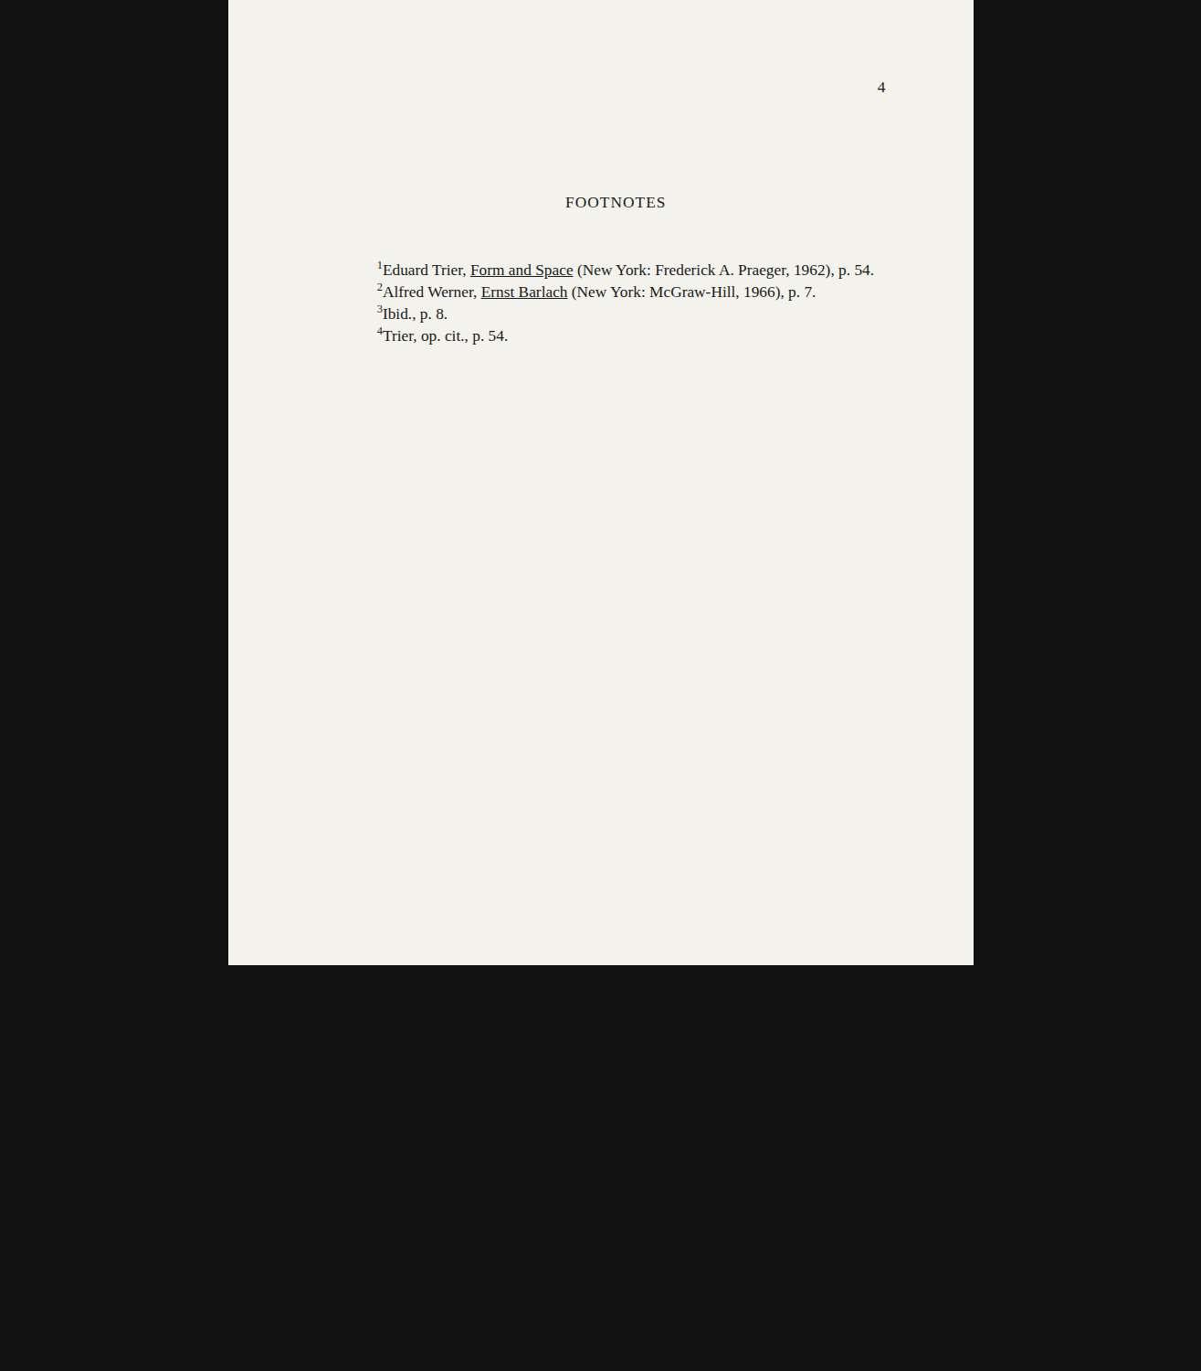4
FOOTNOTES
1Eduard Trier, Form and Space (New York: Frederick A. Praeger, 1962), p. 54.
2Alfred Werner, Ernst Barlach (New York: McGraw-Hill, 1966), p. 7.
3Ibid., p. 8.
4Trier, op. cit., p. 54.